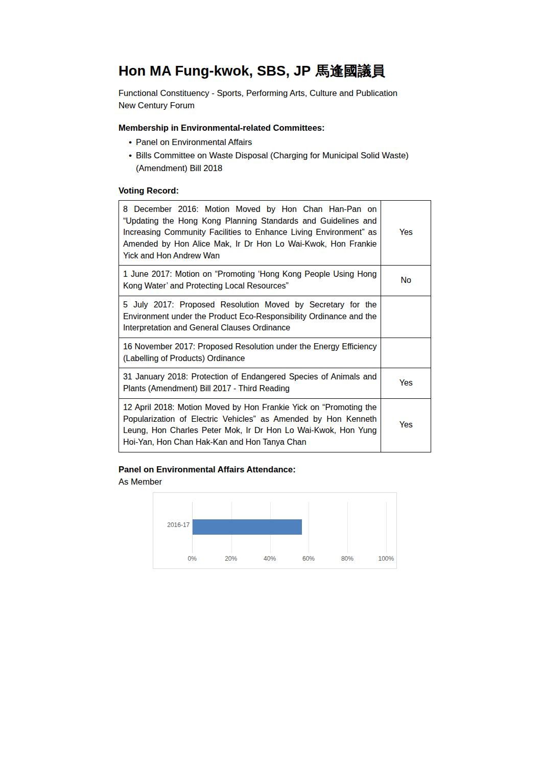Hon MA Fung-kwok, SBS, JP馬逢國議員
Functional Constituency - Sports, Performing Arts, Culture and Publication
New Century Forum
Membership in Environmental-related Committees:
Panel on Environmental Affairs
Bills Committee on Waste Disposal (Charging for Municipal Solid Waste)
(Amendment) Bill 2018
Voting Record:
| 8 December 2016: Motion Moved by Hon Chan Han-Pan on “Updating the Hong Kong Planning Standards and Guidelines and Increasing Community Facilities to Enhance Living Environment” as Amended by Hon Alice Mak, Ir Dr Hon Lo Wai-Kwok, Hon Frankie Yick and Hon Andrew Wan | Yes |
| 1 June 2017: Motion on “Promoting ‘Hong Kong People Using Hong Kong Water’ and Protecting Local Resources” | No |
| 5 July 2017: Proposed Resolution Moved by Secretary for the Environment under the Product Eco-Responsibility Ordinance and the Interpretation and General Clauses Ordinance | |
| 16 November 2017: Proposed Resolution under the Energy Efficiency (Labelling of Products) Ordinance | |
| 31 January 2018: Protection of Endangered Species of Animals and Plants (Amendment) Bill 2017 - Third Reading | Yes |
| 12 April 2018: Motion Moved by Hon Frankie Yick on “Promoting the Popularization of Electric Vehicles” as Amended by Hon Kenneth Leung, Hon Charles Peter Mok, Ir Dr Hon Lo Wai-Kwok, Hon Yung Hoi-Yan, Hon Chan Hak-Kan and Hon Tanya Chan | Yes |
Panel on Environmental Affairs Attendance:
As Member
2016-17
0% 20% 40% 60% 80% 100%